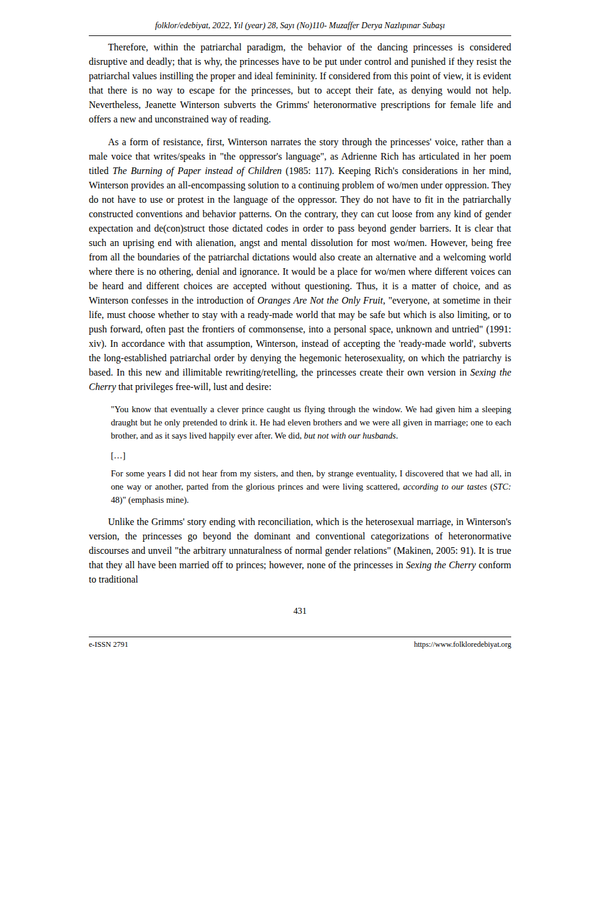folklor/edebiyat, 2022, Yıl (year) 28, Sayı (No)110- Muzaffer Derya Nazlıpınar Subaşı
Therefore, within the patriarchal paradigm, the behavior of the dancing princesses is considered disruptive and deadly; that is why, the princesses have to be put under control and punished if they resist the patriarchal values instilling the proper and ideal femininity. If considered from this point of view, it is evident that there is no way to escape for the princesses, but to accept their fate, as denying would not help. Nevertheless, Jeanette Winterson subverts the Grimms' heteronormative prescriptions for female life and offers a new and unconstrained way of reading.
As a form of resistance, first, Winterson narrates the story through the princesses' voice, rather than a male voice that writes/speaks in "the oppressor's language", as Adrienne Rich has articulated in her poem titled The Burning of Paper instead of Children (1985: 117). Keeping Rich's considerations in her mind, Winterson provides an all-encompassing solution to a continuing problem of wo/men under oppression. They do not have to use or protest in the language of the oppressor. They do not have to fit in the patriarchally constructed conventions and behavior patterns. On the contrary, they can cut loose from any kind of gender expectation and de(con)struct those dictated codes in order to pass beyond gender barriers. It is clear that such an uprising end with alienation, angst and mental dissolution for most wo/men. However, being free from all the boundaries of the patriarchal dictations would also create an alternative and a welcoming world where there is no othering, denial and ignorance. It would be a place for wo/men where different voices can be heard and different choices are accepted without questioning. Thus, it is a matter of choice, and as Winterson confesses in the introduction of Oranges Are Not the Only Fruit, "everyone, at sometime in their life, must choose whether to stay with a ready-made world that may be safe but which is also limiting, or to push forward, often past the frontiers of commonsense, into a personal space, unknown and untried" (1991: xiv). In accordance with that assumption, Winterson, instead of accepting the 'ready-made world', subverts the long-established patriarchal order by denying the hegemonic heterosexuality, on which the patriarchy is based. In this new and illimitable rewriting/retelling, the princesses create their own version in Sexing the Cherry that privileges free-will, lust and desire:
"You know that eventually a clever prince caught us flying through the window. We had given him a sleeping draught but he only pretended to drink it. He had eleven brothers and we were all given in marriage; one to each brother, and as it says lived happily ever after. We did, but not with our husbands.
[…]
For some years I did not hear from my sisters, and then, by strange eventuality, I discovered that we had all, in one way or another, parted from the glorious princes and were living scattered, according to our tastes (STC: 48)" (emphasis mine).
Unlike the Grimms' story ending with reconciliation, which is the heterosexual marriage, in Winterson's version, the princesses go beyond the dominant and conventional categorizations of heteronormative discourses and unveil "the arbitrary unnaturalness of normal gender relations" (Makinen, 2005: 91). It is true that they all have been married off to princes; however, none of the princesses in Sexing the Cherry conform to traditional
431
e-ISSN 2791 https://www.folkloredebiyat.org